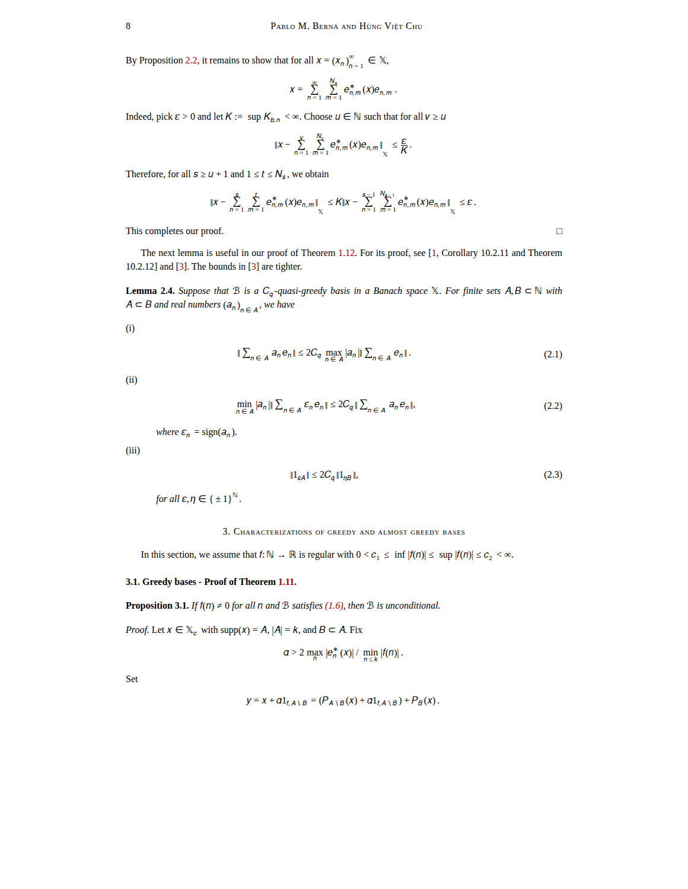8 Pablo M. Berná and Hùng Việt Chu
By Proposition 2.2, it remains to show that for all x=(xn)n=1∞∈𝕏,
x= ∑n=1∞ ∑m=1Nn en,m∗ (x) en,m.
Indeed, pick ε>0 and let K:=supKb,n<∞. Choose u∈ℕ such that for all v≥u
‖ x− ∑n=1v ∑m=1Nv en,m∗ (x) en,m ‖ 𝕏 ≤ εK.
Therefore, for all s≥u+1 and 1≤t≤Ns, we obtain
‖ x− ∑n=1s ∑m=1t en,m∗ (x) en,m ‖ 𝕏 ≤ K ‖ x− ∑n=1s−1 ∑m=1Ns−1 en,m∗ (x) en,m ‖ 𝕏 ≤ε.
This completes our proof. □
The next lemma is useful in our proof of Theorem 1.12. For its proof, see [1, Corollary 10.2.11 and Theorem 10.2.12] and [3]. The bounds in [3] are tighter.
Lemma 2.4. Suppose that ℬ is a Cq-quasi-greedy basis in a Banach space 𝕏. For finite sets A,B⊂ℕ with A⊂B and real numbers (an)n∈A, we have
(i)
‖ ∑n∈A anen ‖ ≤ 2Cq maxn∈A |an| ‖ ∑n∈A en ‖ . (2.1)
(ii)
minn∈A |an| ‖ ∑n∈A εnen ‖ ≤ 2Cq ‖ ∑n∈A anen ‖ , (2.2)
where εn=sign(an).
(iii)
‖1εA‖ ≤ 2Cq ‖1ηB‖ , (2.3)
for all ε,η∈{±1}ℕ.
3. Characterizations of greedy and almost greedy bases
In this section, we assume that f:ℕ→ℝ is regular with 0<c1≤inf|f(n)|≤sup|f(n)|≤c2<∞.
3.1. Greedy bases - Proof of Theorem 1.11.
Proposition 3.1. If f(n)≠0 for all n and ℬ satisfies (1.6), then ℬ is unconditional.
Proof. Let x∈𝕏c with supp(x)=A, |A|=k, and B⊂A. Fix
α> 2 maxn |en∗(x)| / minn≤k |f(n)| .
Set
y=x+α 1f,A∖B = ( PA∖B(x) +α 1f,A∖B ) + PB(x).